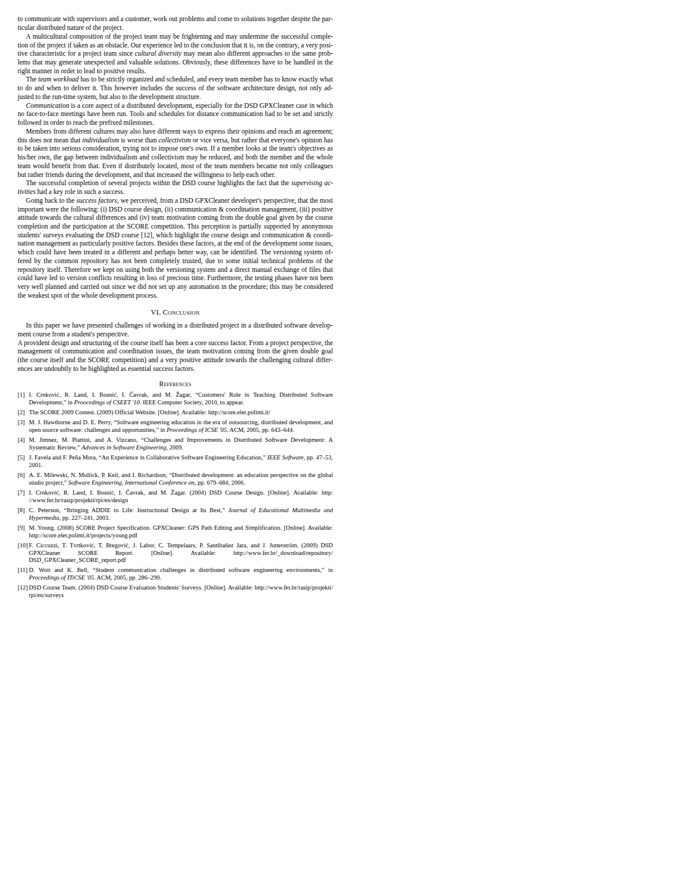to communicate with supervisors and a customer, work out problems and come to solutions together despite the particular distributed nature of the project.
A multicultural composition of the project team may be frightening and may undermine the successful completion of the project if taken as an obstacle. Our experience led to the conclusion that it is, on the contrary, a very positive characteristic for a project team since cultural diversity may mean also different approaches to the same problems that may generate unexpected and valuable solutions. Obviously, these differences have to be handled in the right manner in order to lead to positive results.
The team workload has to be strictly organized and scheduled, and every team member has to know exactly what to do and when to deliver it. This however includes the success of the software architecture design, not only adjusted to the run-time system, but also to the development structure.
Communication is a core aspect of a distributed development, especially for the DSD GPXCleaner case in which no face-to-face meetings have been run. Tools and schedules for distance communication had to be set and strictly followed in order to reach the prefixed milestones.
Members from different cultures may also have different ways to express their opinions and reach an agreement; this does not mean that individualism is worse than collectivism or vice versa, but rather that everyone's opinion has to be taken into serious consideration, trying not to impose one's own. If a member looks at the team's objectives as his/her own, the gap between individualism and collectivism may be reduced, and both the member and the whole team would benefit from that. Even if distributely located, most of the team members became not only colleagues but rather friends during the development, and that increased the willingness to help each other.
The successful completion of several projects within the DSD course highlights the fact that the supervising activities had a key role in such a success.
Going back to the success factors, we perceived, from a DSD GPXCleaner developer's perspective, that the most important were the following: (i) DSD course design, (ii) communication & coordination management, (iii) positive attitude towards the cultural differences and (iv) team motivation coming from the double goal given by the course completion and the participation at the SCORE competition. This perception is partially supported by anonymous students' surveys evaluating the DSD course [12], which highlight the course design and communication & coordination management as particularly positive factors. Besides these factors, at the end of the development some issues, which could have been treated in a different and perhaps better way, can be identified. The versioning system offered by the common repository has not been completely trusted, due to some initial technical problems of the repository itself. Therefore we kept on using both the versioning system and a direct manual exchange of files that could have led to version conflicts resulting in loss of precious time. Furthermore, the testing phases have not been very well planned and carried out since we did not set up any automation in the procedure; this may be considered the weakest spot of the whole development process.
VI. Conclusion
In this paper we have presented challenges of working in a distributed project in a distributed software development course from a student's perspective.
A provident design and structuring of the course itself has been a core success factor. From a project perspective, the management of communication and coordination issues, the team motivation coming from the given double goal (the course itself and the SCORE competition) and a very positive attitude towards the challenging cultural differences are undoubtly to be highlighted as essential success factors.
References
[1] I. Crnković, R. Land, I. Bosnić, I. Čavrak, and M. Žagar, “Customers' Role in Teaching Distributed Software Development,” in Proocedings of CSEET '10. IEEE Computer Society, 2010, to appear.
[2] The SCORE 2009 Contest. (2009) Official Website. [Online]. Available: http://score.elet.polimi.it/
[3] M. J. Hawthorne and D. E. Perry, “Software engineering education in the era of outsourcing, distributed development, and open source software: challenges and opportunities,” in Proceedings of ICSE '05. ACM, 2005, pp. 643–644.
[4] M. Jimnez, M. Piattini, and A. Vizcano, “Challenges and Improvements in Distributed Software Development: A Systematic Review,” Advances in Software Engineering, 2009.
[5] J. Favela and F. Peña Mora, “An Experience in Collaborative Software Engineering Education,” IEEE Software, pp. 47–53, 2001.
[6] A. E. Milewski, N. Mullick, P. Keil, and I. Richardson, “Distributed development: an education perspective on the global studio project,” Software Engineering, International Conference on, pp. 679–684, 2006.
[7] I. Crnković, R. Land, I. Bosnić, I. Čavrak, and M. Žagar. (2004) DSD Course Design. [Online]. Available: http: //www.fer.hr/rasip/projekti/rpi/en/design
[8] C. Peterson, “Bringing ADDIE to Life: Instructional Design at Its Best,” Journal of Educational Multimedia and Hypermedia, pp. 227–241, 2003.
[9] M. Young. (2008) SCORE Project Specification. GPXCleaner: GPS Path Editing and Simplification. [Online]. Available: http://score.elet.polimi.it/projects/young.pdf
[10] F. Ciccozzi, T. Tvrtković, T. Bregović, J. Labor, C. Tempelaars, P. Santibañez Jara, and J. Jutterström. (2009) DSD GPXCleaner SCORE Report. [Online]. Available: http://www.fer.hr/_download/repository/ DSD_GPXCleaner_SCORE_report.pdf
[11] D. Woit and K. Bell, “Student communication challenges in distributed software engineering environments,” in Proceedings of ITiCSE '05. ACM, 2005, pp. 286–290.
[12] DSD Course Team. (2004) DSD Course Evaluation Students' Surveys. [Online]. Available: http://www.fer.hr/rasip/projekti/ rpi/en/surveys